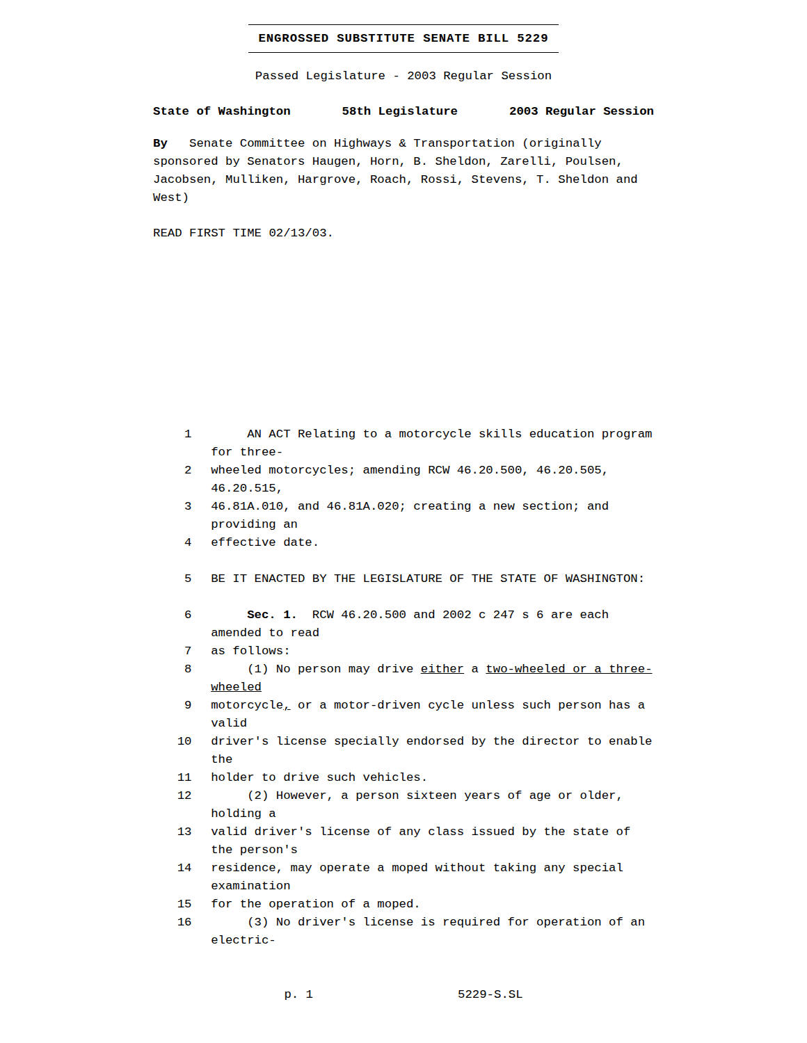ENGROSSED SUBSTITUTE SENATE BILL 5229
Passed Legislature - 2003 Regular Session
State of Washington 58th Legislature 2003 Regular Session
By Senate Committee on Highways & Transportation (originally sponsored by Senators Haugen, Horn, B. Sheldon, Zarelli, Poulsen, Jacobsen, Mulliken, Hargrove, Roach, Rossi, Stevens, T. Sheldon and West)
READ FIRST TIME 02/13/03.
1 AN ACT Relating to a motorcycle skills education program for three-
2 wheeled motorcycles; amending RCW 46.20.500, 46.20.505, 46.20.515,
346.81A.010, and 46.81A.020; creating a new section; and providing an
4 effective date.
5 BE IT ENACTED BY THE LEGISLATURE OF THE STATE OF WASHINGTON:
6 Sec. 1. RCW 46.20.500 and 2002 c 247 s 6 are each amended to read
7 as follows:
8 (1) No person may drive either a two-wheeled or a three-wheeled
9 motorcycle, or a motor-driven cycle unless such person has a valid
10 driver's license specially endorsed by the director to enable the
11 holder to drive such vehicles.
12 (2) However, a person sixteen years of age or older, holding a
13 valid driver's license of any class issued by the state of the person's
14 residence, may operate a moped without taking any special examination
15 for the operation of a moped.
16 (3) No driver's license is required for operation of an electric-
p. 1 5229-S.SL